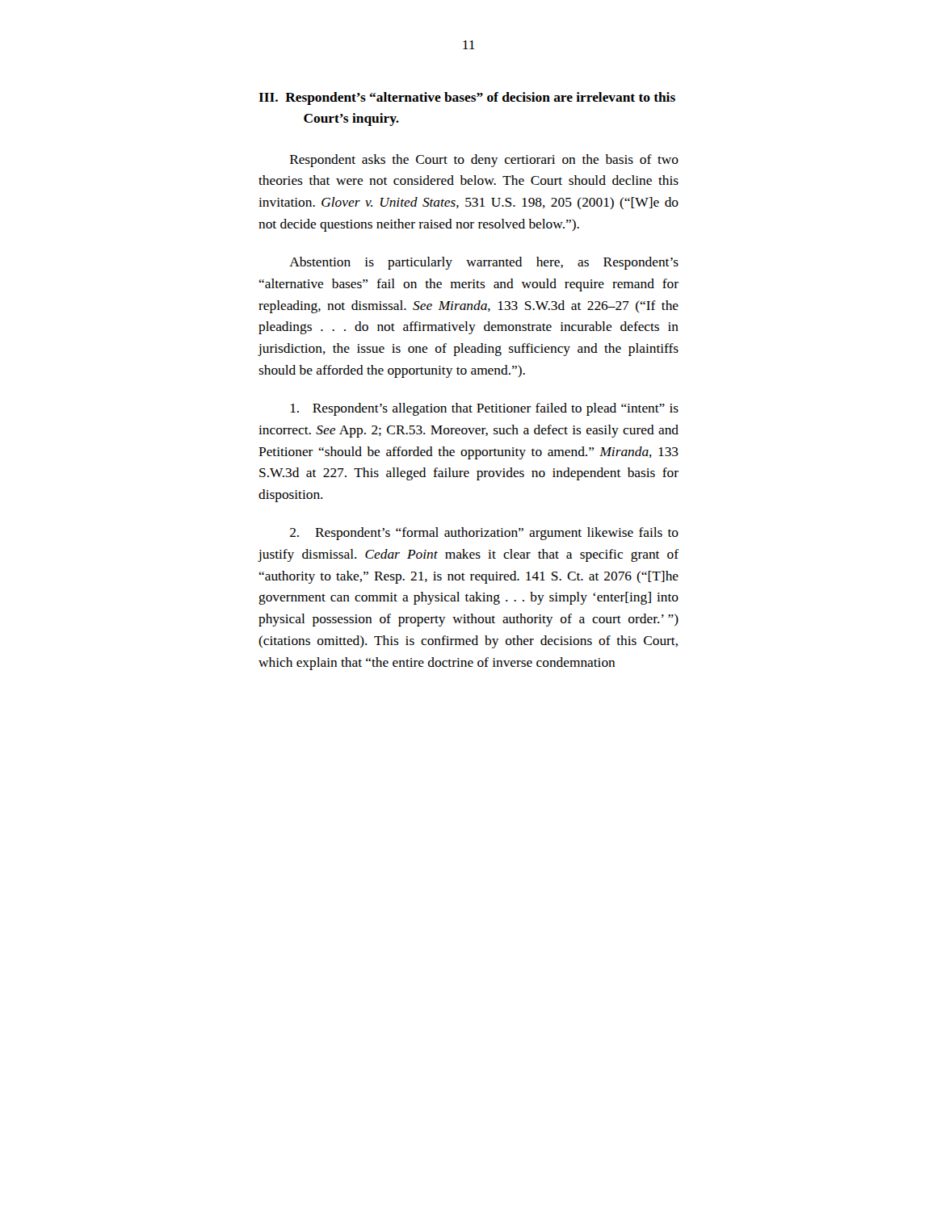11
III. Respondent’s “alternative bases” of decision are irrelevant to this Court’s inquiry.
Respondent asks the Court to deny certiorari on the basis of two theories that were not considered below. The Court should decline this invitation. Glover v. United States, 531 U.S. 198, 205 (2001) (“[W]e do not decide questions neither raised nor resolved below.”).
Abstention is particularly warranted here, as Respondent’s “alternative bases” fail on the merits and would require remand for repleading, not dismissal. See Miranda, 133 S.W.3d at 226–27 (“If the pleadings . . . do not affirmatively demonstrate incurable defects in jurisdiction, the issue is one of pleading sufficiency and the plaintiffs should be afforded the opportunity to amend.”).
1. Respondent’s allegation that Petitioner failed to plead “intent” is incorrect. See App. 2; CR.53. Moreover, such a defect is easily cured and Petitioner “should be afforded the opportunity to amend.” Miranda, 133 S.W.3d at 227. This alleged failure provides no independent basis for disposition.
2. Respondent’s “formal authorization” argument likewise fails to justify dismissal. Cedar Point makes it clear that a specific grant of “authority to take,” Resp. 21, is not required. 141 S. Ct. at 2076 (“[T]he government can commit a physical taking . . . by simply ‘enter[ing] into physical possession of property without authority of a court order.’ ”) (citations omitted). This is confirmed by other decisions of this Court, which explain that “the entire doctrine of inverse condemnation